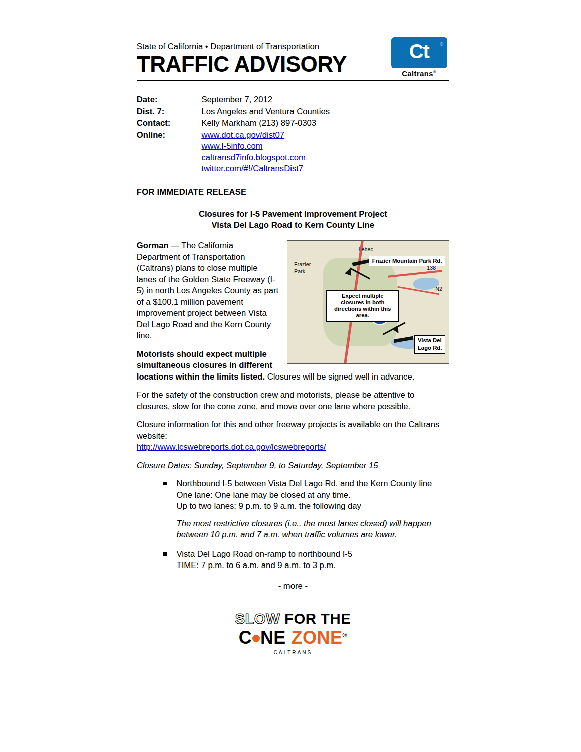Caltrans®
State of California • Department of Transportation
TRAFFIC ADVISORY
| Date: | September 7, 2012 |
| Dist. 7: | Los Angeles and Ventura Counties |
| Contact: | Kelly Markham (213) 897-0303 |
| Online: | www.dot.ca.gov/dist07 www.I-5info.com caltransd7info.blogspot.com twitter.com/#!/CaltransDist7 |
FOR IMMEDIATE RELEASE
Closures for I-5 Pavement Improvement Project
Vista Del Lago Road to Kern County Line
Frazier
Park
Lebec
138
N2
INTERSTATE 5
Frazier Mountain Park Rd.
Vista Del
Lago Rd.
Expect multiple closures in both directions within this area.
Gorman — The California Department of Transportation (Caltrans) plans to close multiple lanes of the Golden State Freeway (I-5) in north Los Angeles County as part of a $100.1 million pavement improvement project between Vista Del Lago Road and the Kern County line.
Motorists should expect multiple simultaneous closures in different locations within the limits listed. Closures will be signed well in advance.
For the safety of the construction crew and motorists, please be attentive to closures, slow for the cone zone, and move over one lane where possible.
Closure information for this and other freeway projects is available on the Caltrans website:
http://www.lcswebreports.dot.ca.gov/lcswebreports/
Closure Dates: Sunday, September 9, to Saturday, September 15
Northbound I-5 between Vista Del Lago Rd. and the Kern County line
One lane: One lane may be closed at any time.
Up to two lanes: 9 p.m. to 9 a.m. the following day The most restrictive closures (i.e., the most lanes closed) will happen between 10 p.m. and 7 a.m. when traffic volumes are lower.
Vista Del Lago Road on-ramp to northbound I-5
TIME: 7 p.m. to 6 a.m. and 9 a.m. to 3 p.m.
- more -
SLOW FOR THE
C NE ZONE®
CALTRANS